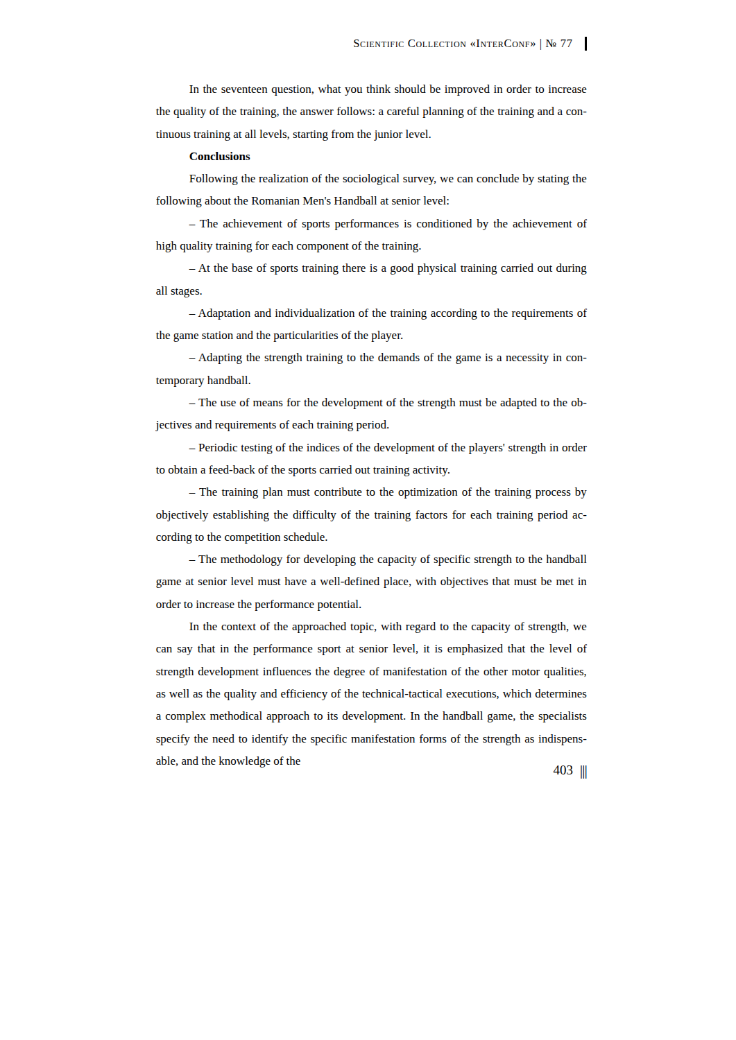Scientific Collection «InterConf» | № 77
In the seventeen question, what you think should be improved in order to increase the quality of the training, the answer follows: a careful planning of the training and a continuous training at all levels, starting from the junior level.
Conclusions
Following the realization of the sociological survey, we can conclude by stating the following about the Romanian Men's Handball at senior level:
– The achievement of sports performances is conditioned by the achievement of high quality training for each component of the training.
– At the base of sports training there is a good physical training carried out during all stages.
– Adaptation and individualization of the training according to the requirements of the game station and the particularities of the player.
– Adapting the strength training to the demands of the game is a necessity in contemporary handball.
– The use of means for the development of the strength must be adapted to the objectives and requirements of each training period.
– Periodic testing of the indices of the development of the players' strength in order to obtain a feed-back of the sports carried out training activity.
– The training plan must contribute to the optimization of the training process by objectively establishing the difficulty of the training factors for each training period according to the competition schedule.
– The methodology for developing the capacity of specific strength to the handball game at senior level must have a well-defined place, with objectives that must be met in order to increase the performance potential.
In the context of the approached topic, with regard to the capacity of strength, we can say that in the performance sport at senior level, it is emphasized that the level of strength development influences the degree of manifestation of the other motor qualities, as well as the quality and efficiency of the technical-tactical executions, which determines a complex methodical approach to its development. In the handball game, the specialists specify the need to identify the specific manifestation forms of the strength as indispensable, and the knowledge of the
403|||